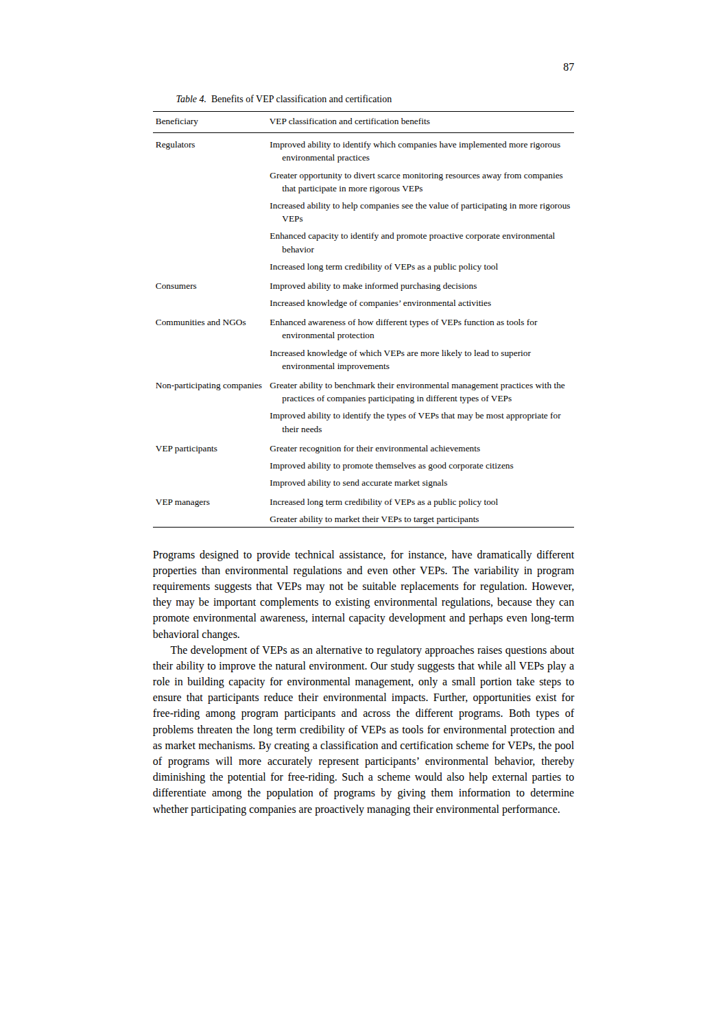87
Table 4. Benefits of VEP classification and certification
| Beneficiary | VEP classification and certification benefits |
| --- | --- |
| Regulators | Improved ability to identify which companies have implemented more rigorous environmental practices |
| | Greater opportunity to divert scarce monitoring resources away from companies that participate in more rigorous VEPs |
| | Increased ability to help companies see the value of participating in more rigorous VEPs |
| | Enhanced capacity to identify and promote proactive corporate environmental behavior |
| | Increased long term credibility of VEPs as a public policy tool |
| Consumers | Improved ability to make informed purchasing decisions |
| | Increased knowledge of companies’ environmental activities |
| Communities and NGOs | Enhanced awareness of how different types of VEPs function as tools for environmental protection |
| | Increased knowledge of which VEPs are more likely to lead to superior environmental improvements |
| Non-participating companies | Greater ability to benchmark their environmental management practices with the practices of companies participating in different types of VEPs |
| | Improved ability to identify the types of VEPs that may be most appropriate for their needs |
| VEP participants | Greater recognition for their environmental achievements |
| | Improved ability to promote themselves as good corporate citizens |
| | Improved ability to send accurate market signals |
| VEP managers | Increased long term credibility of VEPs as a public policy tool |
| | Greater ability to market their VEPs to target participants |
Programs designed to provide technical assistance, for instance, have dramatically different properties than environmental regulations and even other VEPs. The variability in program requirements suggests that VEPs may not be suitable replacements for regulation. However, they may be important complements to existing environmental regulations, because they can promote environmental awareness, internal capacity development and perhaps even long-term behavioral changes.
The development of VEPs as an alternative to regulatory approaches raises questions about their ability to improve the natural environment. Our study suggests that while all VEPs play a role in building capacity for environmental management, only a small portion take steps to ensure that participants reduce their environmental impacts. Further, opportunities exist for free-riding among program participants and across the different programs. Both types of problems threaten the long term credibility of VEPs as tools for environmental protection and as market mechanisms. By creating a classification and certification scheme for VEPs, the pool of programs will more accurately represent participants’ environmental behavior, thereby diminishing the potential for free-riding. Such a scheme would also help external parties to differentiate among the population of programs by giving them information to determine whether participating companies are proactively managing their environmental performance.